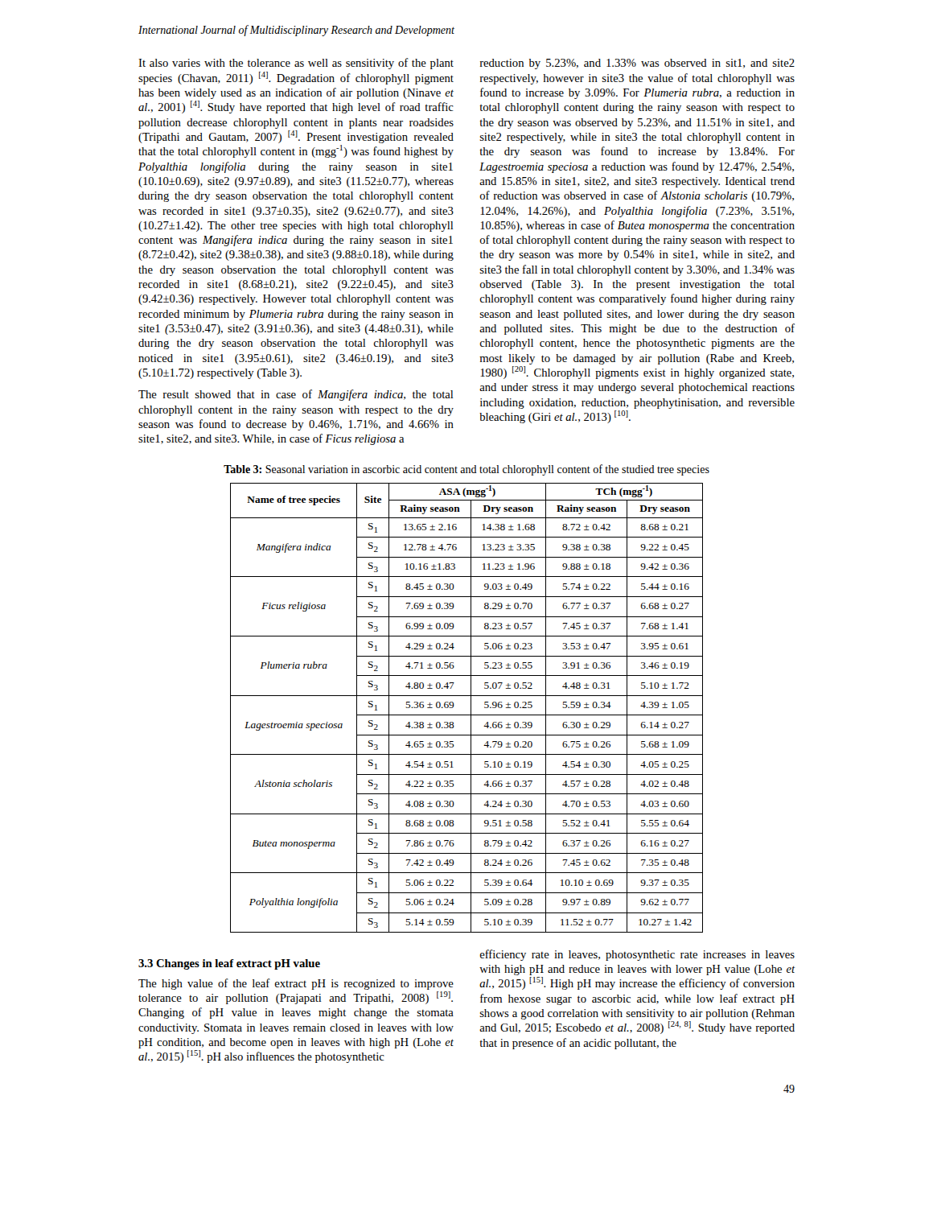International Journal of Multidisciplinary Research and Development
It also varies with the tolerance as well as sensitivity of the plant species (Chavan, 2011) [4]. Degradation of chlorophyll pigment has been widely used as an indication of air pollution (Ninave et al., 2001) [4]. Study have reported that high level of road traffic pollution decrease chlorophyll content in plants near roadsides (Tripathi and Gautam, 2007) [4]. Present investigation revealed that the total chlorophyll content in (mgg-1) was found highest by Polyalthia longifolia during the rainy season in site1 (10.10±0.69), site2 (9.97±0.89), and site3 (11.52±0.77), whereas during the dry season observation the total chlorophyll content was recorded in site1 (9.37±0.35), site2 (9.62±0.77), and site3 (10.27±1.42). The other tree species with high total chlorophyll content was Mangifera indica during the rainy season in site1 (8.72±0.42), site2 (9.38±0.38), and site3 (9.88±0.18), while during the dry season observation the total chlorophyll content was recorded in site1 (8.68±0.21), site2 (9.22±0.45), and site3 (9.42±0.36) respectively. However total chlorophyll content was recorded minimum by Plumeria rubra during the rainy season in site1 (3.53±0.47), site2 (3.91±0.36), and site3 (4.48±0.31), while during the dry season observation the total chlorophyll was noticed in site1 (3.95±0.61), site2 (3.46±0.19), and site3 (5.10±1.72) respectively (Table 3).
The result showed that in case of Mangifera indica, the total chlorophyll content in the rainy season with respect to the dry season was found to decrease by 0.46%, 1.71%, and 4.66% in site1, site2, and site3. While, in case of Ficus religiosa a
reduction by 5.23%, and 1.33% was observed in sit1, and site2 respectively, however in site3 the value of total chlorophyll was found to increase by 3.09%. For Plumeria rubra, a reduction in total chlorophyll content during the rainy season with respect to the dry season was observed by 5.23%, and 11.51% in site1, and site2 respectively, while in site3 the total chlorophyll content in the dry season was found to increase by 13.84%. For Lagestroemia speciosa a reduction was found by 12.47%, 2.54%, and 15.85% in site1, site2, and site3 respectively. Identical trend of reduction was observed in case of Alstonia scholaris (10.79%, 12.04%, 14.26%), and Polyalthia longifolia (7.23%, 3.51%, 10.85%), whereas in case of Butea monosperma the concentration of total chlorophyll content during the rainy season with respect to the dry season was more by 0.54% in site1, while in site2, and site3 the fall in total chlorophyll content by 3.30%, and 1.34% was observed (Table 3). In the present investigation the total chlorophyll content was comparatively found higher during rainy season and least polluted sites, and lower during the dry season and polluted sites. This might be due to the destruction of chlorophyll content, hence the photosynthetic pigments are the most likely to be damaged by air pollution (Rabe and Kreeb, 1980) [20]. Chlorophyll pigments exist in highly organized state, and under stress it may undergo several photochemical reactions including oxidation, reduction, pheophytinisation, and reversible bleaching (Giri et al., 2013) [10].
Table 3: Seasonal variation in ascorbic acid content and total chlorophyll content of the studied tree species
| Name of tree species | Site | ASA (mgg -1 ) | TCh (mgg -1 ) |
| --- | --- | --- | --- |
| Rainy season | Dry season | Rainy season | Dry season |
| Mangifera indica | S 1 | 13.65 ± 2.16 | 14.38 ± 1.68 | 8.72 ± 0.42 | 8.68 ± 0.21 |
| S 2 | 12.78 ± 4.76 | 13.23 ± 3.35 | 9.38 ± 0.38 | 9.22 ± 0.45 |
| S 3 | 10.16 ±1.83 | 11.23 ± 1.96 | 9.88 ± 0.18 | 9.42 ± 0.36 |
| Ficus religiosa | S 1 | 8.45 ± 0.30 | 9.03 ± 0.49 | 5.74 ± 0.22 | 5.44 ± 0.16 |
| S 2 | 7.69 ± 0.39 | 8.29 ± 0.70 | 6.77 ± 0.37 | 6.68 ± 0.27 |
| S 3 | 6.99 ± 0.09 | 8.23 ± 0.57 | 7.45 ± 0.37 | 7.68 ± 1.41 |
| Plumeria rubra | S 1 | 4.29 ± 0.24 | 5.06 ± 0.23 | 3.53 ± 0.47 | 3.95 ± 0.61 |
| S 2 | 4.71 ± 0.56 | 5.23 ± 0.55 | 3.91 ± 0.36 | 3.46 ± 0.19 |
| S 3 | 4.80 ± 0.47 | 5.07 ± 0.52 | 4.48 ± 0.31 | 5.10 ± 1.72 |
| Lagestroemia speciosa | S 1 | 5.36 ± 0.69 | 5.96 ± 0.25 | 5.59 ± 0.34 | 4.39 ± 1.05 |
| S 2 | 4.38 ± 0.38 | 4.66 ± 0.39 | 6.30 ± 0.29 | 6.14 ± 0.27 |
| S 3 | 4.65 ± 0.35 | 4.79 ± 0.20 | 6.75 ± 0.26 | 5.68 ± 1.09 |
| Alstonia scholaris | S 1 | 4.54 ± 0.51 | 5.10 ± 0.19 | 4.54 ± 0.30 | 4.05 ± 0.25 |
| S 2 | 4.22 ± 0.35 | 4.66 ± 0.37 | 4.57 ± 0.28 | 4.02 ± 0.48 |
| S 3 | 4.08 ± 0.30 | 4.24 ± 0.30 | 4.70 ± 0.53 | 4.03 ± 0.60 |
| Butea monosperma | S 1 | 8.68 ± 0.08 | 9.51 ± 0.58 | 5.52 ± 0.41 | 5.55 ± 0.64 |
| S 2 | 7.86 ± 0.76 | 8.79 ± 0.42 | 6.37 ± 0.26 | 6.16 ± 0.27 |
| S 3 | 7.42 ± 0.49 | 8.24 ± 0.26 | 7.45 ± 0.62 | 7.35 ± 0.48 |
| Polyalthia longifolia | S 1 | 5.06 ± 0.22 | 5.39 ± 0.64 | 10.10 ± 0.69 | 9.37 ± 0.35 |
| S 2 | 5.06 ± 0.24 | 5.09 ± 0.28 | 9.97 ± 0.89 | 9.62 ± 0.77 |
| S 3 | 5.14 ± 0.59 | 5.10 ± 0.39 | 11.52 ± 0.77 | 10.27 ± 1.42 |
3.3 Changes in leaf extract pH value
The high value of the leaf extract pH is recognized to improve tolerance to air pollution (Prajapati and Tripathi, 2008) [19]. Changing of pH value in leaves might change the stomata conductivity. Stomata in leaves remain closed in leaves with low pH condition, and become open in leaves with high pH (Lohe et al., 2015) [15]. pH also influences the photosynthetic
efficiency rate in leaves, photosynthetic rate increases in leaves with high pH and reduce in leaves with lower pH value (Lohe et al., 2015) [15]. High pH may increase the efficiency of conversion from hexose sugar to ascorbic acid, while low leaf extract pH shows a good correlation with sensitivity to air pollution (Rehman and Gul, 2015; Escobedo et al., 2008) [24, 8]. Study have reported that in presence of an acidic pollutant, the
49